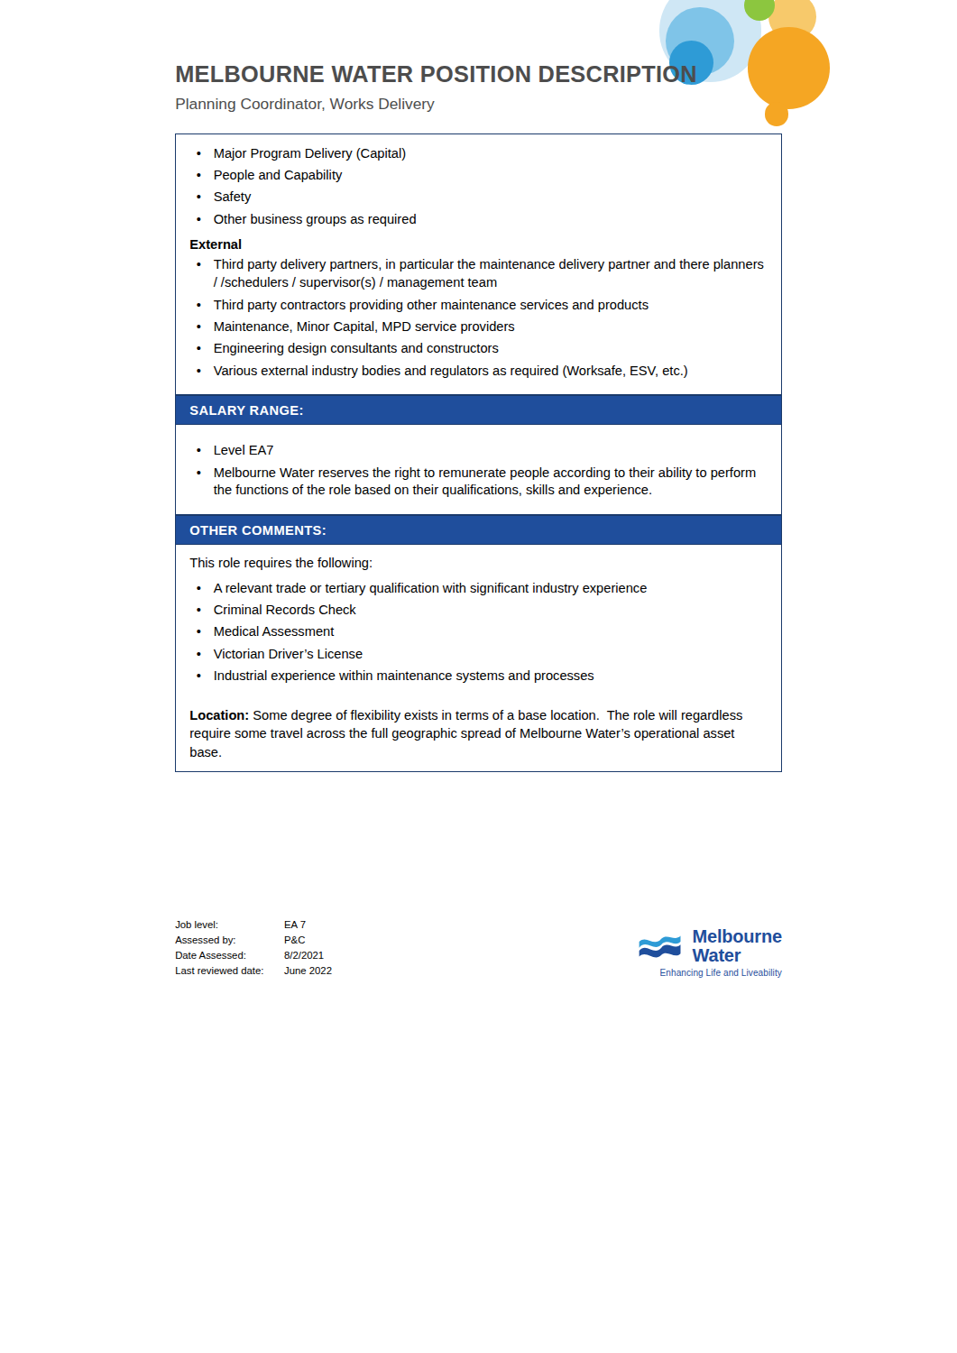MELBOURNE WATER POSITION DESCRIPTION
Planning Coordinator, Works Delivery
Major Program Delivery (Capital)
People and Capability
Safety
Other business groups as required
External
Third party delivery partners, in particular the maintenance delivery partner and there planners / /schedulers / supervisor(s) / management team
Third party contractors providing other maintenance services and products
Maintenance, Minor Capital, MPD service providers
Engineering design consultants and constructors
Various external industry bodies and regulators as required (Worksafe, ESV, etc.)
SALARY RANGE:
Level EA7
Melbourne Water reserves the right to remunerate people according to their ability to perform the functions of the role based on their qualifications, skills and experience.
OTHER COMMENTS:
This role requires the following:
A relevant trade or tertiary qualification with significant industry experience
Criminal Records Check
Medical Assessment
Victorian Driver’s License
Industrial experience within maintenance systems and processes
Location: Some degree of flexibility exists in terms of a base location. The role will regardless require some travel across the full geographic spread of Melbourne Water’s operational asset base.
| Job level: | EA 7 |
| Assessed by: | P&C |
| Date Assessed: | 8/2/2021 |
| Last reviewed date: | June 2022 |
Melbourne Water
Enhancing Life and Liveability